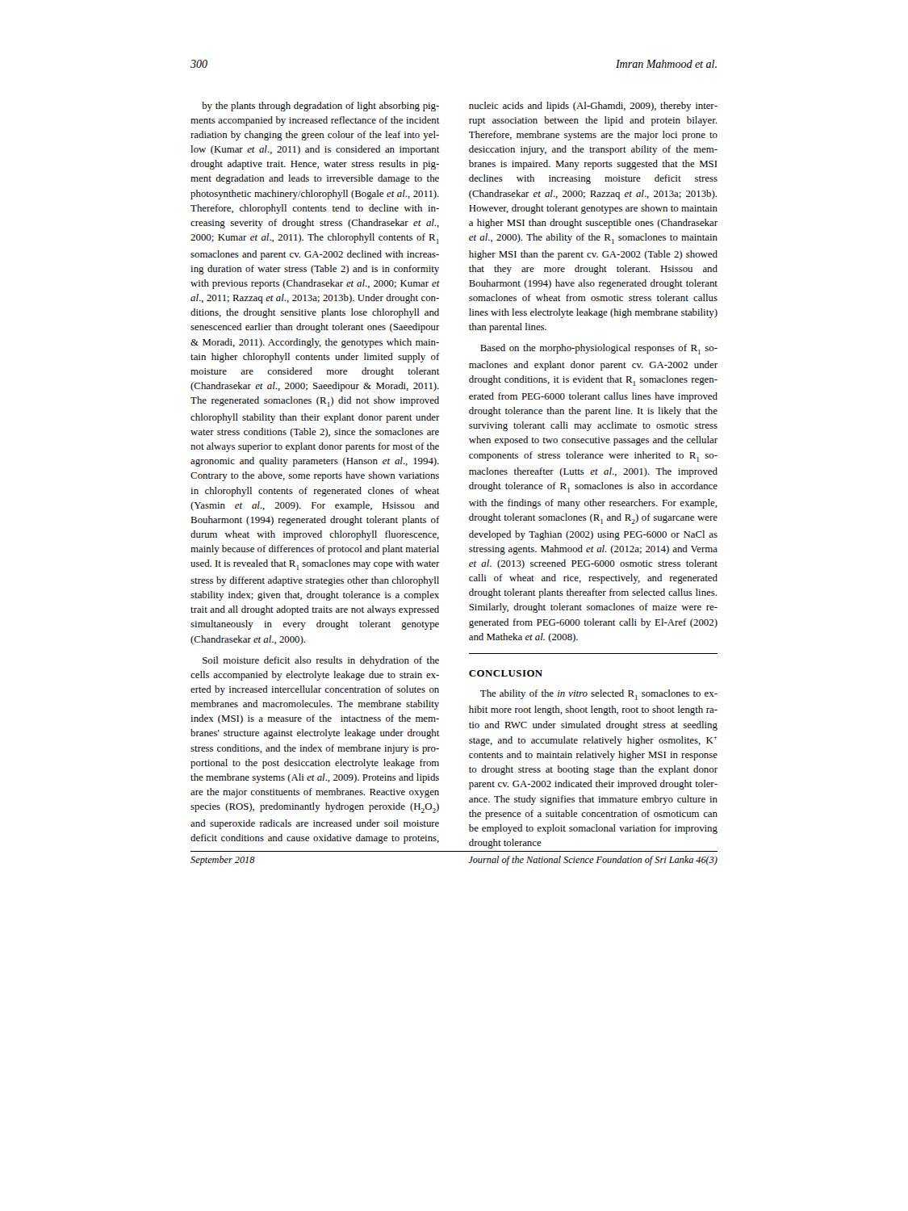300 Imran Mahmood et al.
by the plants through degradation of light absorbing pigments accompanied by increased reflectance of the incident radiation by changing the green colour of the leaf into yellow (Kumar et al., 2011) and is considered an important drought adaptive trait. Hence, water stress results in pigment degradation and leads to irreversible damage to the photosynthetic machinery/chlorophyll (Bogale et al., 2011). Therefore, chlorophyll contents tend to decline with increasing severity of drought stress (Chandrasekar et al., 2000; Kumar et al., 2011). The chlorophyll contents of R1 somaclones and parent cv. GA-2002 declined with increasing duration of water stress (Table 2) and is in conformity with previous reports (Chandrasekar et al., 2000; Kumar et al., 2011; Razzaq et al., 2013a; 2013b). Under drought conditions, the drought sensitive plants lose chlorophyll and senescenced earlier than drought tolerant ones (Saeedipour & Moradi, 2011). Accordingly, the genotypes which maintain higher chlorophyll contents under limited supply of moisture are considered more drought tolerant (Chandrasekar et al., 2000; Saeedipour & Moradi, 2011). The regenerated somaclones (R1) did not show improved chlorophyll stability than their explant donor parent under water stress conditions (Table 2), since the somaclones are not always superior to explant donor parents for most of the agronomic and quality parameters (Hanson et al., 1994). Contrary to the above, some reports have shown variations in chlorophyll contents of regenerated clones of wheat (Yasmin et al., 2009). For example, Hsissou and Bouharmont (1994) regenerated drought tolerant plants of durum wheat with improved chlorophyll fluorescence, mainly because of differences of protocol and plant material used. It is revealed that R1 somaclones may cope with water stress by different adaptive strategies other than chlorophyll stability index; given that, drought tolerance is a complex trait and all drought adopted traits are not always expressed simultaneously in every drought tolerant genotype (Chandrasekar et al., 2000).
Soil moisture deficit also results in dehydration of the cells accompanied by electrolyte leakage due to strain exerted by increased intercellular concentration of solutes on membranes and macromolecules. The membrane stability index (MSI) is a measure of the intactness of the membranes' structure against electrolyte leakage under drought stress conditions, and the index of membrane injury is proportional to the post desiccation electrolyte leakage from the membrane systems (Ali et al., 2009). Proteins and lipids are the major constituents of membranes. Reactive oxygen species (ROS), predominantly hydrogen peroxide (H2O2) and superoxide radicals are increased under soil moisture deficit conditions and cause oxidative damage to proteins, nucleic acids and lipids (Al-Ghamdi, 2009), thereby interrupt association between the lipid and protein bilayer. Therefore, membrane systems are the major loci prone to desiccation injury, and the transport ability of the membranes is impaired. Many reports suggested that the MSI declines with increasing moisture deficit stress (Chandrasekar et al., 2000; Razzaq et al., 2013a; 2013b). However, drought tolerant genotypes are shown to maintain a higher MSI than drought susceptible ones (Chandrasekar et al., 2000). The ability of the R1 somaclones to maintain higher MSI than the parent cv. GA-2002 (Table 2) showed that they are more drought tolerant. Hsissou and Bouharmont (1994) have also regenerated drought tolerant somaclones of wheat from osmotic stress tolerant callus lines with less electrolyte leakage (high membrane stability) than parental lines.
Based on the morpho-physiological responses of R1 somaclones and explant donor parent cv. GA-2002 under drought conditions, it is evident that R1 somaclones regenerated from PEG-6000 tolerant callus lines have improved drought tolerance than the parent line. It is likely that the surviving tolerant calli may acclimate to osmotic stress when exposed to two consecutive passages and the cellular components of stress tolerance were inherited to R1 somaclones thereafter (Lutts et al., 2001). The improved drought tolerance of R1 somaclones is also in accordance with the findings of many other researchers. For example, drought tolerant somaclones (R1 and R2) of sugarcane were developed by Taghian (2002) using PEG-6000 or NaCl as stressing agents. Mahmood et al. (2012a; 2014) and Verma et al. (2013) screened PEG-6000 osmotic stress tolerant calli of wheat and rice, respectively, and regenerated drought tolerant plants thereafter from selected callus lines. Similarly, drought tolerant somaclones of maize were regenerated from PEG-6000 tolerant calli by El-Aref (2002) and Matheka et al. (2008).
CONCLUSION
The ability of the in vitro selected R1 somaclones to exhibit more root length, shoot length, root to shoot length ratio and RWC under simulated drought stress at seedling stage, and to accumulate relatively higher osmolites, K+ contents and to maintain relatively higher MSI in response to drought stress at booting stage than the explant donor parent cv. GA-2002 indicated their improved drought tolerance. The study signifies that immature embryo culture in the presence of a suitable concentration of osmoticum can be employed to exploit somaclonal variation for improving drought tolerance
September 2018 Journal of the National Science Foundation of Sri Lanka 46(3)